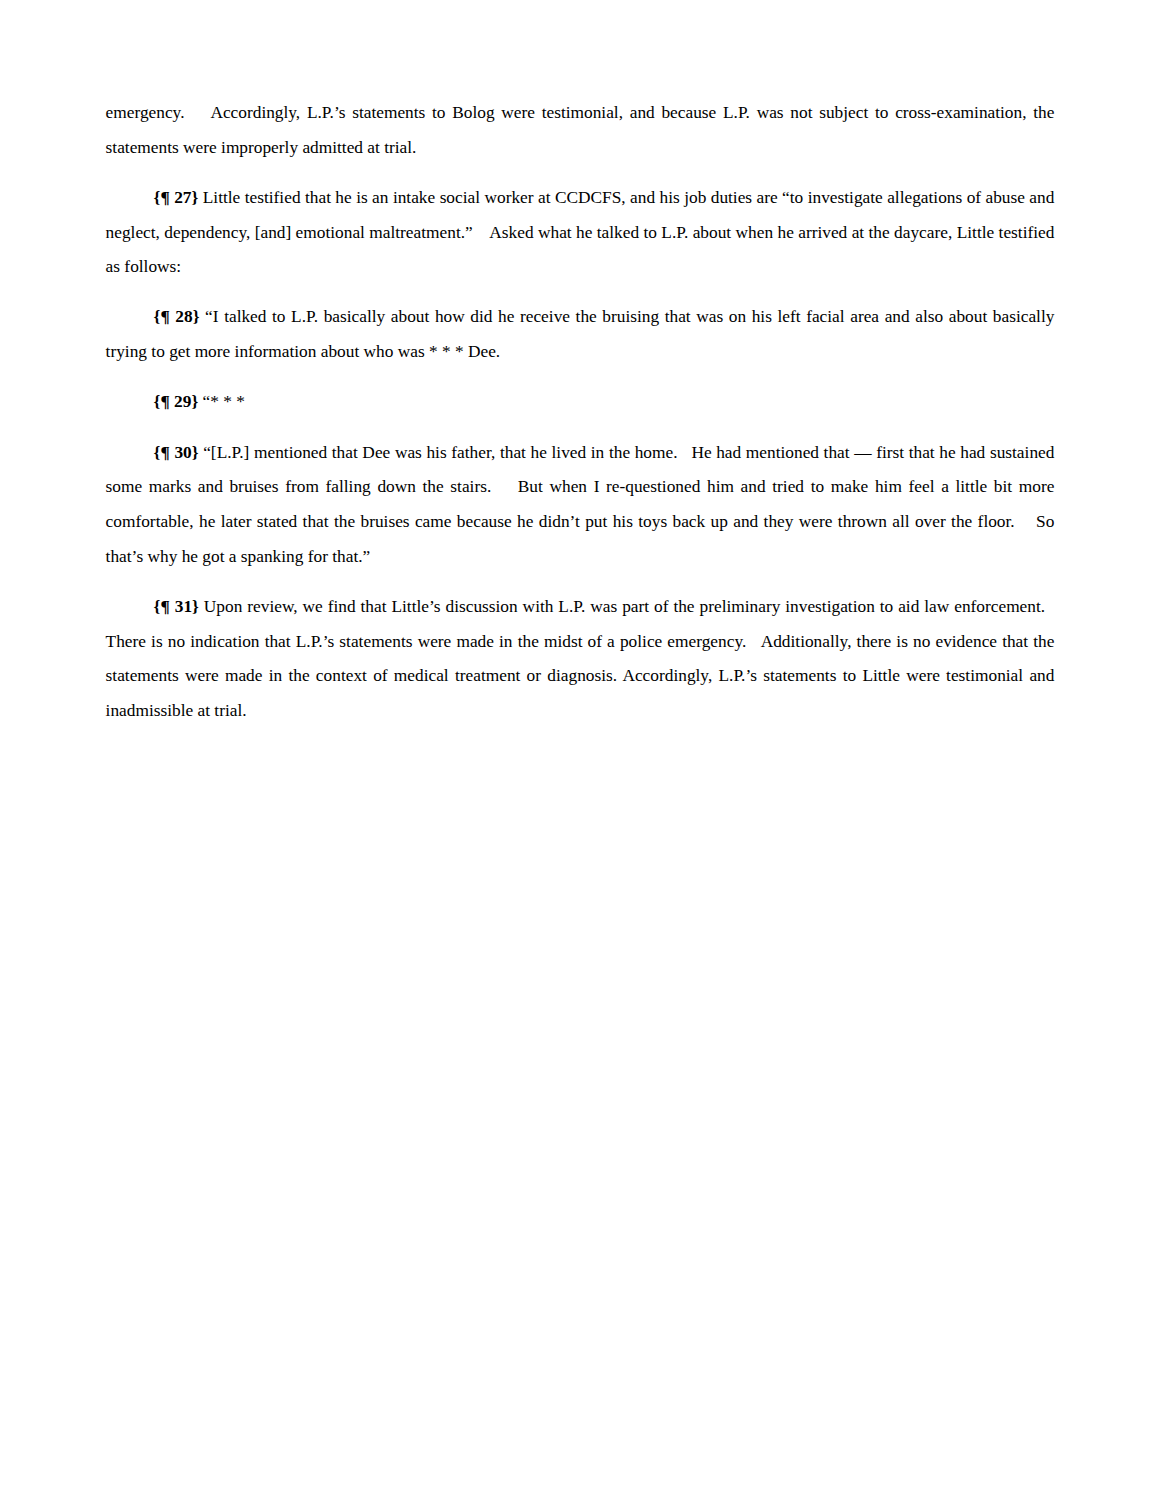emergency. Accordingly, L.P.’s statements to Bolog were testimonial, and because L.P. was not subject to cross-examination, the statements were improperly admitted at trial.
{¶ 27} Little testified that he is an intake social worker at CCDCFS, and his job duties are “to investigate allegations of abuse and neglect, dependency, [and] emotional maltreatment.” Asked what he talked to L.P. about when he arrived at the daycare, Little testified as follows:
{¶ 28} “I talked to L.P. basically about how did he receive the bruising that was on his left facial area and also about basically trying to get more information about who was * * * Dee.
{¶ 29} “* * *
{¶ 30} “[L.P.] mentioned that Dee was his father, that he lived in the home. He had mentioned that — first that he had sustained some marks and bruises from falling down the stairs. But when I re-questioned him and tried to make him feel a little bit more comfortable, he later stated that the bruises came because he didn’t put his toys back up and they were thrown all over the floor. So that’s why he got a spanking for that.”
{¶ 31} Upon review, we find that Little’s discussion with L.P. was part of the preliminary investigation to aid law enforcement. There is no indication that L.P.’s statements were made in the midst of a police emergency. Additionally, there is no evidence that the statements were made in the context of medical treatment or diagnosis. Accordingly, L.P.’s statements to Little were testimonial and inadmissible at trial.